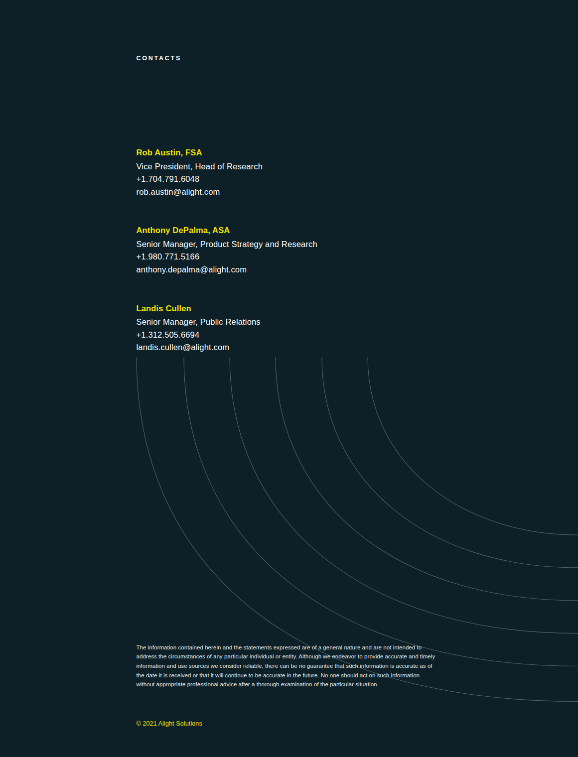CONTACTS
Rob Austin, FSA
Vice President, Head of Research
+1.704.791.6048
rob.austin@alight.com
Anthony DePalma, ASA
Senior Manager, Product Strategy and Research
+1.980.771.5166
anthony.depalma@alight.com
Landis Cullen
Senior Manager, Public Relations
+1.312.505.6694
landis.cullen@alight.com
The information contained herein and the statements expressed are of a general nature and are not intended to address the circumstances of any particular individual or entity. Although we endeavor to provide accurate and timely information and use sources we consider reliable, there can be no guarantee that such information is accurate as of the date it is received or that it will continue to be accurate in the future. No one should act on such information without appropriate professional advice after a thorough examination of the particular situation.
© 2021 Alight Solutions